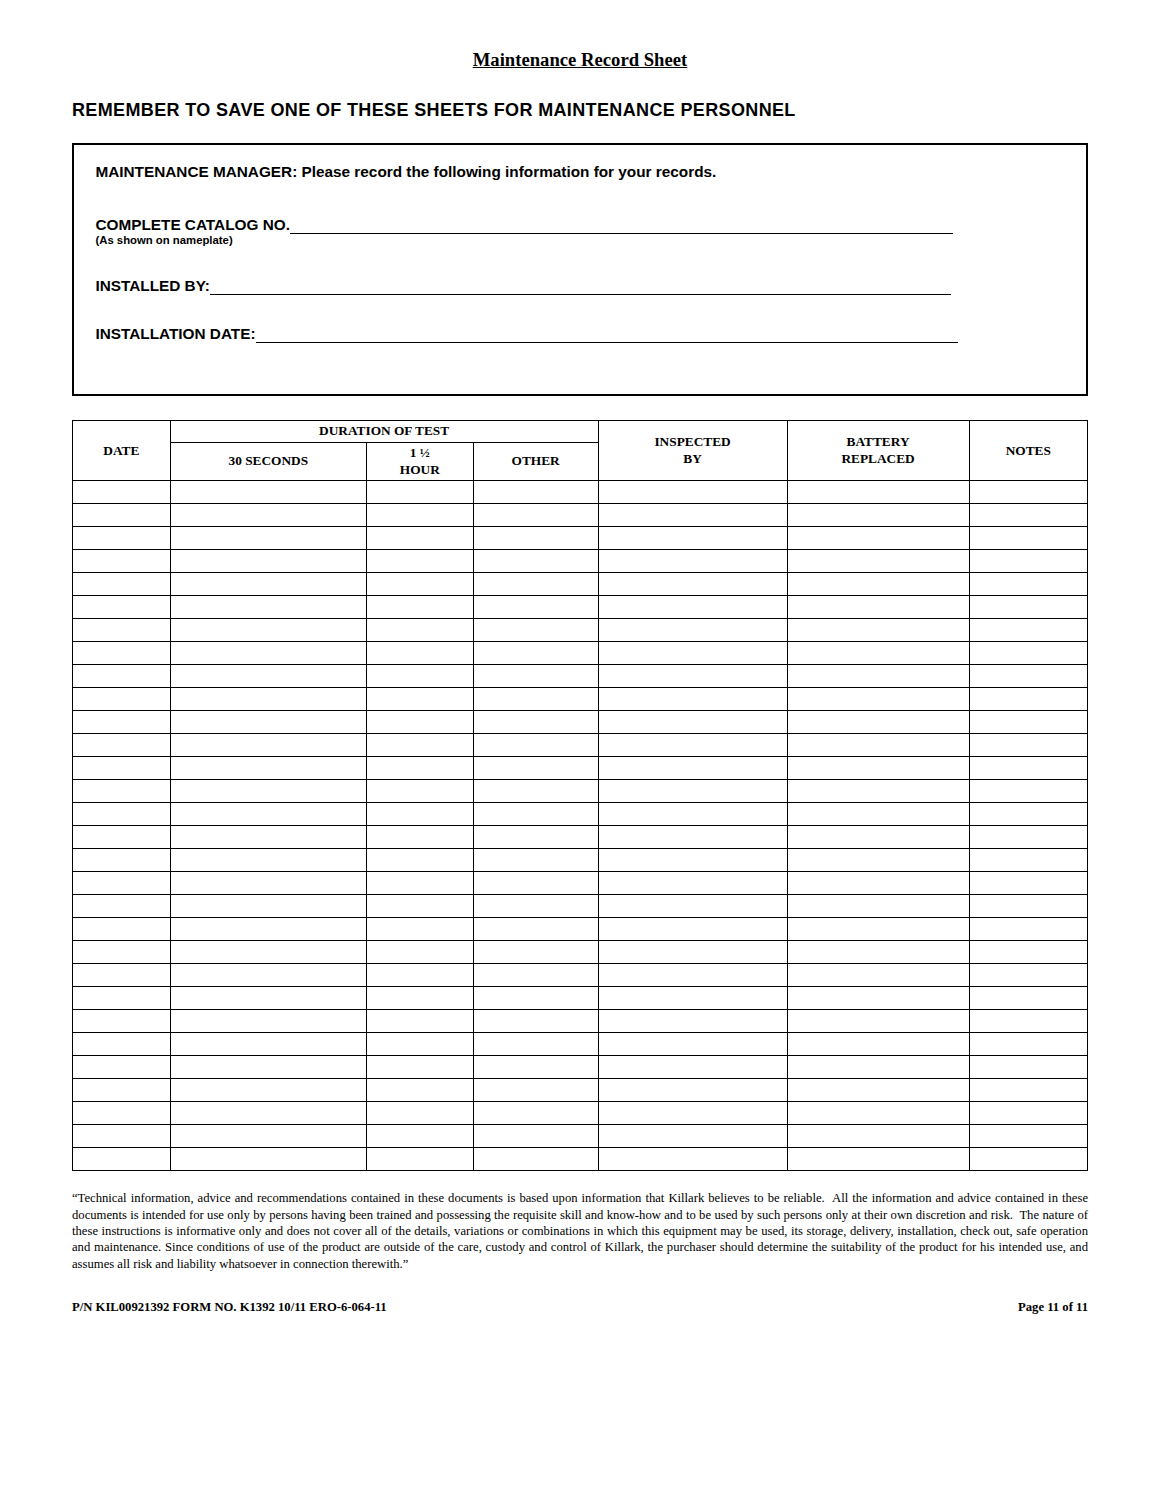Maintenance Record Sheet
REMEMBER TO SAVE ONE OF THESE SHEETS FOR MAINTENANCE PERSONNEL
MAINTENANCE MANAGER: Please record the following information for your records.
COMPLETE CATALOG NO. (As shown on nameplate)
INSTALLED BY:
INSTALLATION DATE:
| DATE | DURATION OF TEST | INSPECTED BY | BATTERY REPLACED | NOTES |
| --- | --- | --- | --- | --- |
| 30 SECONDS | 1 ½ HOUR | OTHER |
“Technical information, advice and recommendations contained in these documents is based upon information that Killark believes to be reliable. All the information and advice contained in these documents is intended for use only by persons having been trained and possessing the requisite skill and know-how and to be used by such persons only at their own discretion and risk. The nature of these instructions is informative only and does not cover all of the details, variations or combinations in which this equipment may be used, its storage, delivery, installation, check out, safe operation and maintenance. Since conditions of use of the product are outside of the care, custody and control of Killark, the purchaser should determine the suitability of the product for his intended use, and assumes all risk and liability whatsoever in connection therewith.”
P/N KIL00921392 FORM NO. K1392 10/11 ERO-6-064-11 Page 11 of 11